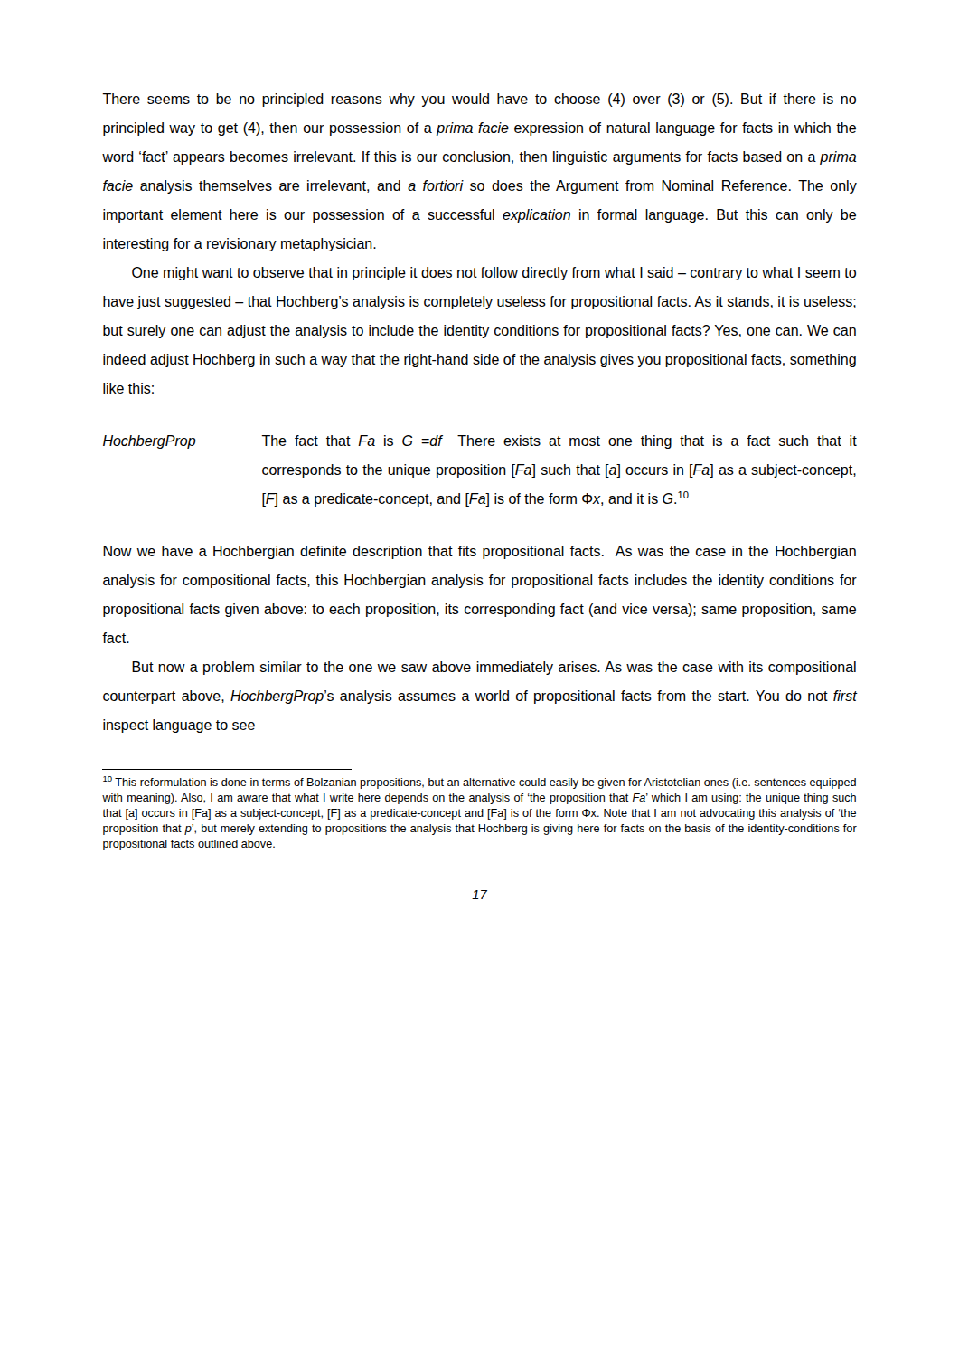There seems to be no principled reasons why you would have to choose (4) over (3) or (5). But if there is no principled way to get (4), then our possession of a prima facie expression of natural language for facts in which the word ‘fact’ appears becomes irrelevant. If this is our conclusion, then linguistic arguments for facts based on a prima facie analysis themselves are irrelevant, and a fortiori so does the Argument from Nominal Reference. The only important element here is our possession of a successful explication in formal language. But this can only be interesting for a revisionary metaphysician.
One might want to observe that in principle it does not follow directly from what I said – contrary to what I seem to have just suggested – that Hochberg’s analysis is completely useless for propositional facts. As it stands, it is useless; but surely one can adjust the analysis to include the identity conditions for propositional facts? Yes, one can. We can indeed adjust Hochberg in such a way that the right-hand side of the analysis gives you propositional facts, something like this:
HochbergProp
The fact that Fa is G =df There exists at most one thing that is a fact such that it corresponds to the unique proposition [Fa] such that [a] occurs in [Fa] as a subject-concept, [F] as a predicate-concept, and [Fa] is of the form Φx, and it is G.10
Now we have a Hochbergian definite description that fits propositional facts. As was the case in the Hochbergian analysis for compositional facts, this Hochbergian analysis for propositional facts includes the identity conditions for propositional facts given above: to each proposition, its corresponding fact (and vice versa); same proposition, same fact.
But now a problem similar to the one we saw above immediately arises. As was the case with its compositional counterpart above, HochbergProp’s analysis assumes a world of propositional facts from the start. You do not first inspect language to see
10 This reformulation is done in terms of Bolzanian propositions, but an alternative could easily be given for Aristotelian ones (i.e. sentences equipped with meaning). Also, I am aware that what I write here depends on the analysis of ‘the proposition that Fa’ which I am using: the unique thing such that [a] occurs in [Fa] as a subject-concept, [F] as a predicate-concept and [Fa] is of the form Φx. Note that I am not advocating this analysis of ‘the proposition that p’, but merely extending to propositions the analysis that Hochberg is giving here for facts on the basis of the identity-conditions for propositional facts outlined above.
17